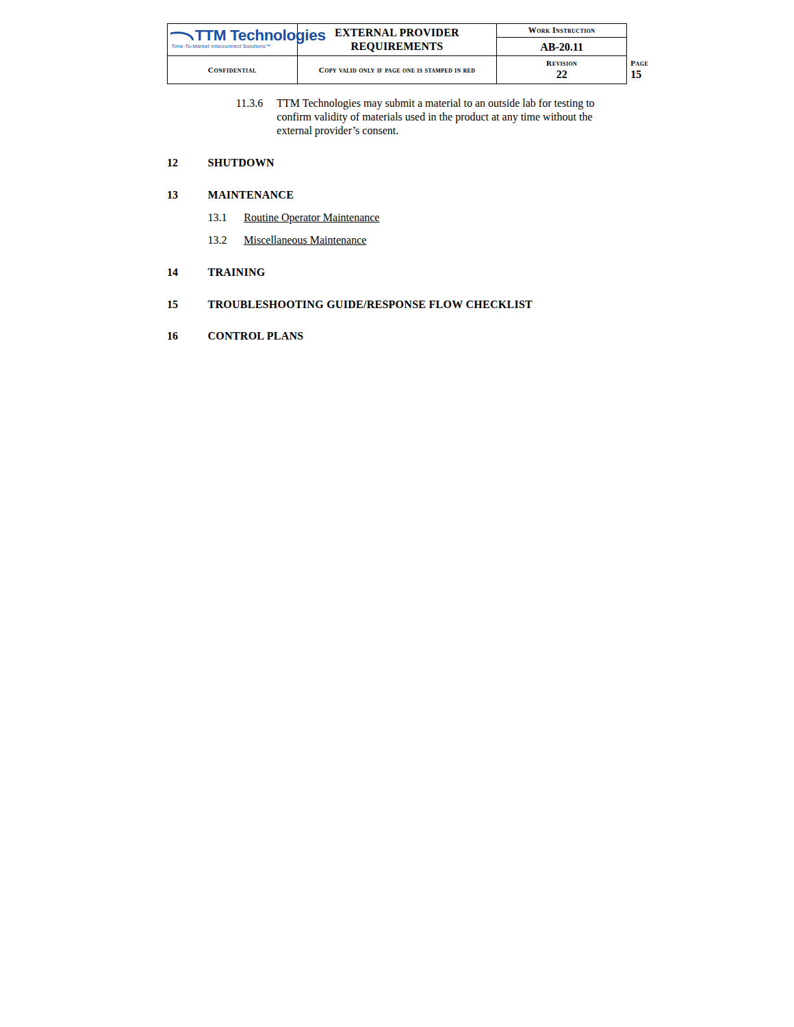| TTM Technologies Time-To-Market Interconnect Solutions™ | EXTERNAL PROVIDER REQUIREMENTS | Work Instruction AB-20.11 |
| Confidential | Copy valid only if page one is stamped in red | Revision 22 | Page 15 |
11.3.6
TTM Technologies may submit a material to an outside lab for testing to confirm validity of materials used in the product at any time without the external provider’s consent.
12
SHUTDOWN
13
MAINTENANCE
13.1
Routine Operator Maintenance
13.2
Miscellaneous Maintenance
14
TRAINING
15
TROUBLESHOOTING GUIDE/RESPONSE FLOW CHECKLIST
16
CONTROL PLANS